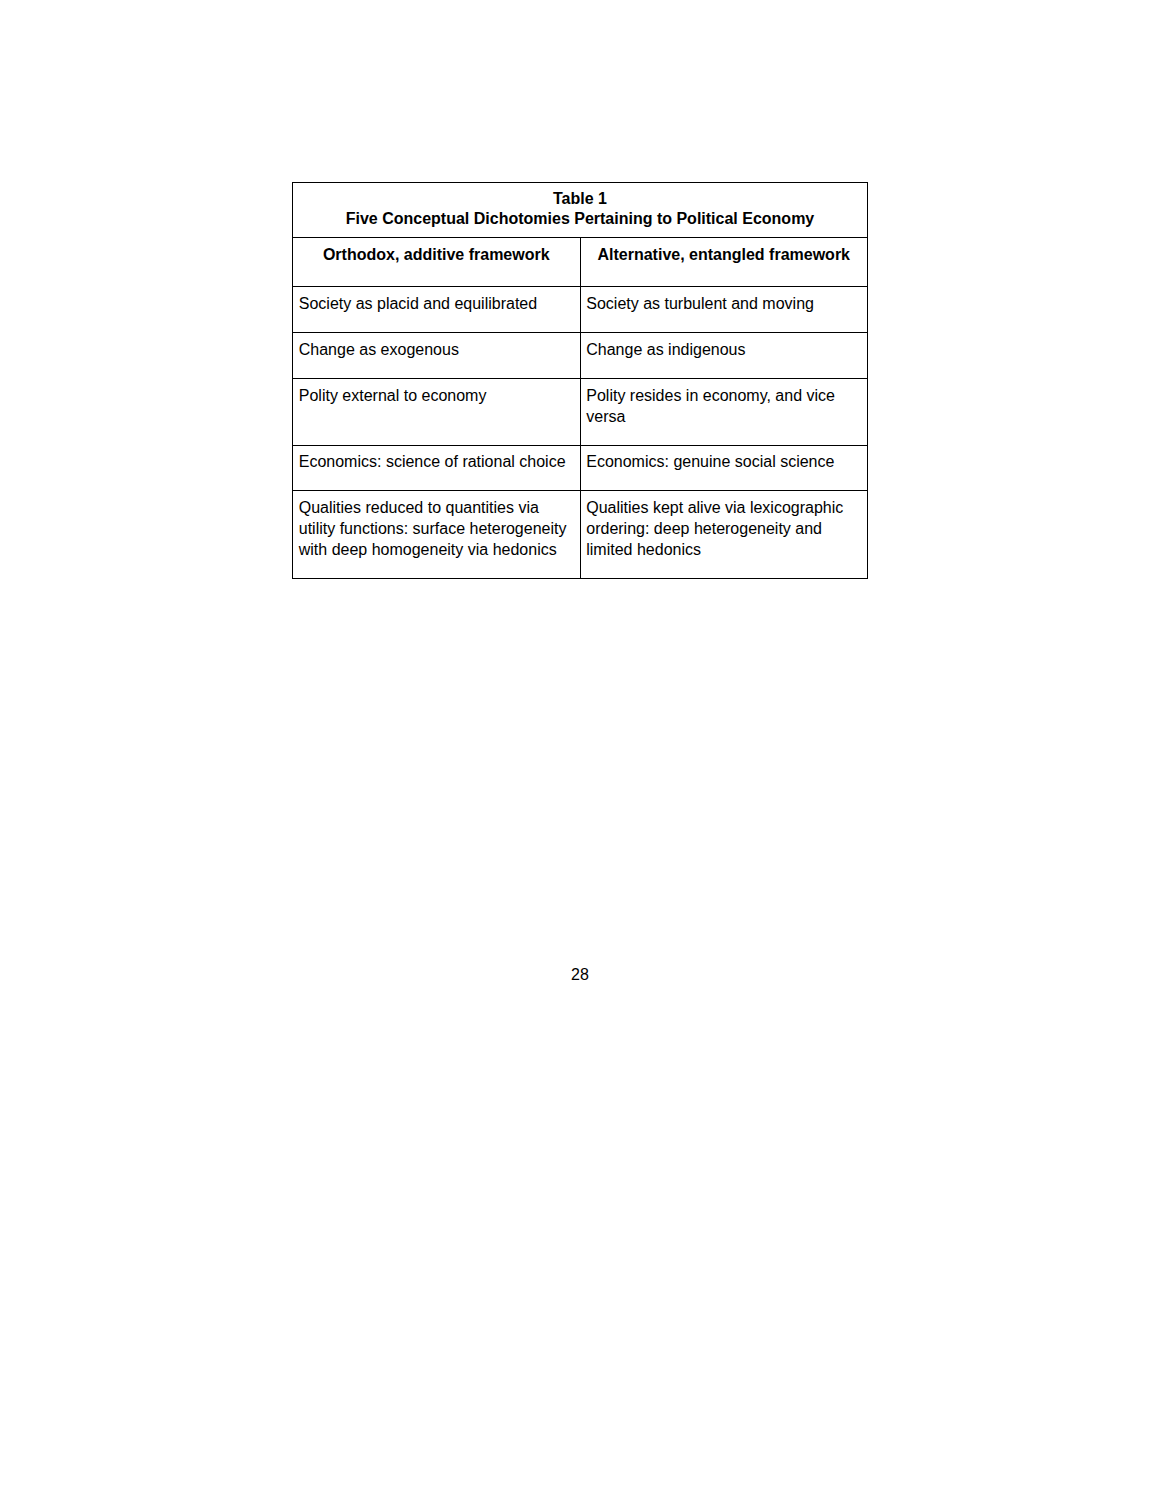Table 1 Five Conceptual Dichotomies Pertaining to Political Economy
| Orthodox, additive framework | Alternative, entangled framework |
| --- | --- |
| Society as placid and equilibrated | Society as turbulent and moving |
| Change as exogenous | Change as indigenous |
| Polity external to economy | Polity resides in economy, and vice versa |
| Economics: science of rational choice | Economics: genuine social science |
| Qualities reduced to quantities via utility functions: surface heterogeneity with deep homogeneity via hedonics | Qualities kept alive via lexicographic ordering: deep heterogeneity and limited hedonics |
28